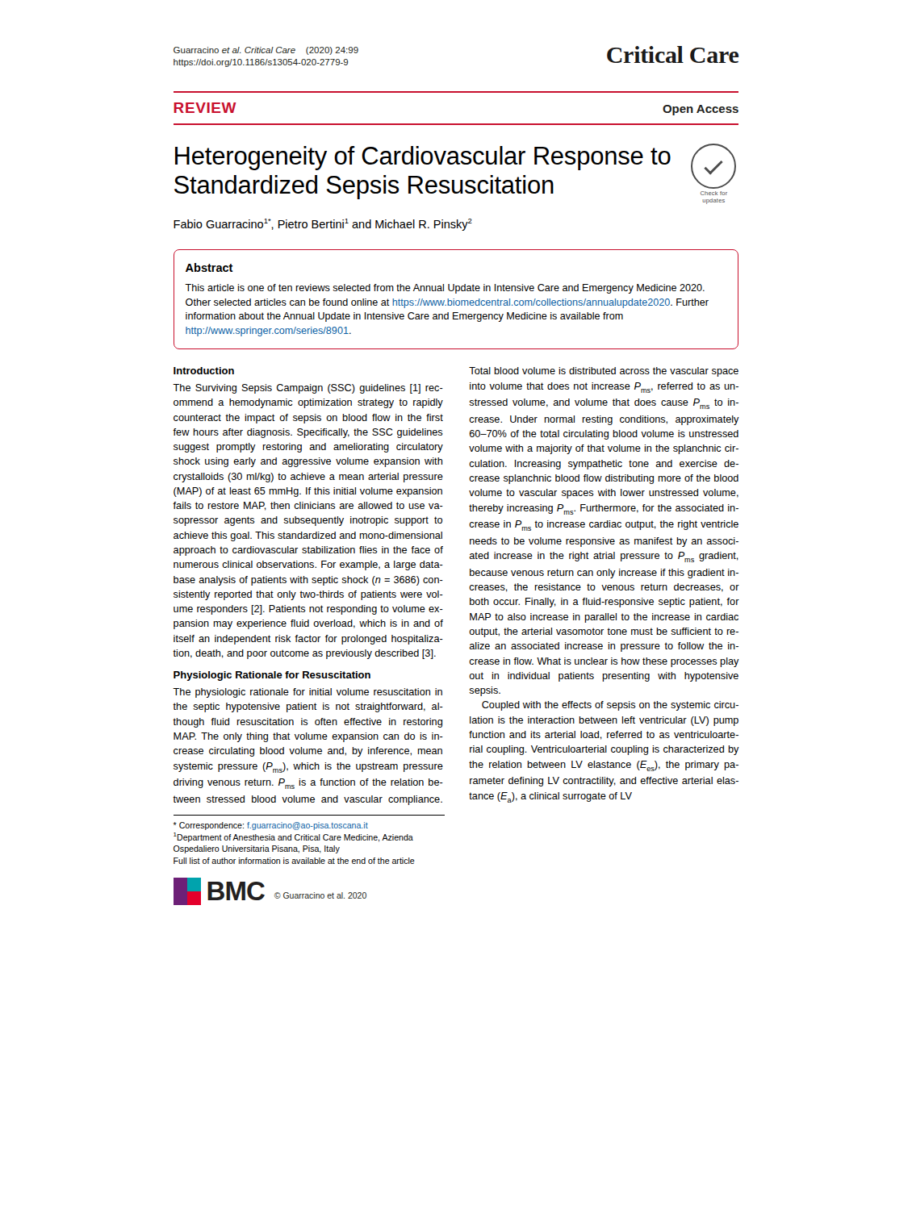Guarracino et al. Critical Care (2020) 24:99 https://doi.org/10.1186/s13054-020-2779-9
Critical Care
Review
Open Access
Heterogeneity of Cardiovascular Response to Standardized Sepsis Resuscitation
Check for
updates
Fabio Guarracino1*, Pietro Bertini1 and Michael R. Pinsky2
Abstract
This article is one of ten reviews selected from the Annual Update in Intensive Care and Emergency Medicine 2020. Other selected articles can be found online at https://www.biomedcentral.com/collections/annualupdate2020. Further information about the Annual Update in Intensive Care and Emergency Medicine is available from http://www.springer.com/series/8901.
Introduction
The Surviving Sepsis Campaign (SSC) guidelines [1] recommend a hemodynamic optimization strategy to rapidly counteract the impact of sepsis on blood flow in the first few hours after diagnosis. Specifically, the SSC guidelines suggest promptly restoring and ameliorating circulatory shock using early and aggressive volume expansion with crystalloids (30 ml/kg) to achieve a mean arterial pressure (MAP) of at least 65 mmHg. If this initial volume expansion fails to restore MAP, then clinicians are allowed to use vasopressor agents and subsequently inotropic support to achieve this goal. This standardized and mono-dimensional approach to cardiovascular stabilization flies in the face of numerous clinical observations. For example, a large database analysis of patients with septic shock (n = 3686) consistently reported that only two-thirds of patients were volume responders [2]. Patients not responding to volume expansion may experience fluid overload, which is in and of itself an independent risk factor for prolonged hospitalization, death, and poor outcome as previously described [3].
Physiologic Rationale for Resuscitation
The physiologic rationale for initial volume resuscitation in the septic hypotensive patient is not straightforward, although fluid resuscitation is often effective in restoring MAP. The only thing that volume expansion can do is increase circulating blood volume and, by inference, mean systemic pressure (Pms), which is the upstream pressure driving venous return. Pms is a function of the relation between stressed blood volume and vascular compliance. Total blood volume is distributed across the vascular space into volume that does not increase Pms, referred to as unstressed volume, and volume that does cause Pms to increase. Under normal resting conditions, approximately 60–70% of the total circulating blood volume is unstressed volume with a majority of that volume in the splanchnic circulation. Increasing sympathetic tone and exercise decrease splanchnic blood flow distributing more of the blood volume to vascular spaces with lower unstressed volume, thereby increasing Pms. Furthermore, for the associated increase in Pms to increase cardiac output, the right ventricle needs to be volume responsive as manifest by an associated increase in the right atrial pressure to Pms gradient, because venous return can only increase if this gradient increases, the resistance to venous return decreases, or both occur. Finally, in a fluid-responsive septic patient, for MAP to also increase in parallel to the increase in cardiac output, the arterial vasomotor tone must be sufficient to realize an associated increase in pressure to follow the increase in flow. What is unclear is how these processes play out in individual patients presenting with hypotensive sepsis.
Coupled with the effects of sepsis on the systemic circulation is the interaction between left ventricular (LV) pump function and its arterial load, referred to as ventriculoarterial coupling. Ventriculoarterial coupling is characterized by the relation between LV elastance (Ees), the primary parameter defining LV contractility, and effective arterial elastance (Ea), a clinical surrogate of LV
* Correspondence: f.guarracino@ao-pisa.toscana.it
1Department of Anesthesia and Critical Care Medicine, Azienda Ospedaliero Universitaria Pisana, Pisa, Italy
Full list of author information is available at the end of the article
BMC
© Guarracino et al. 2020